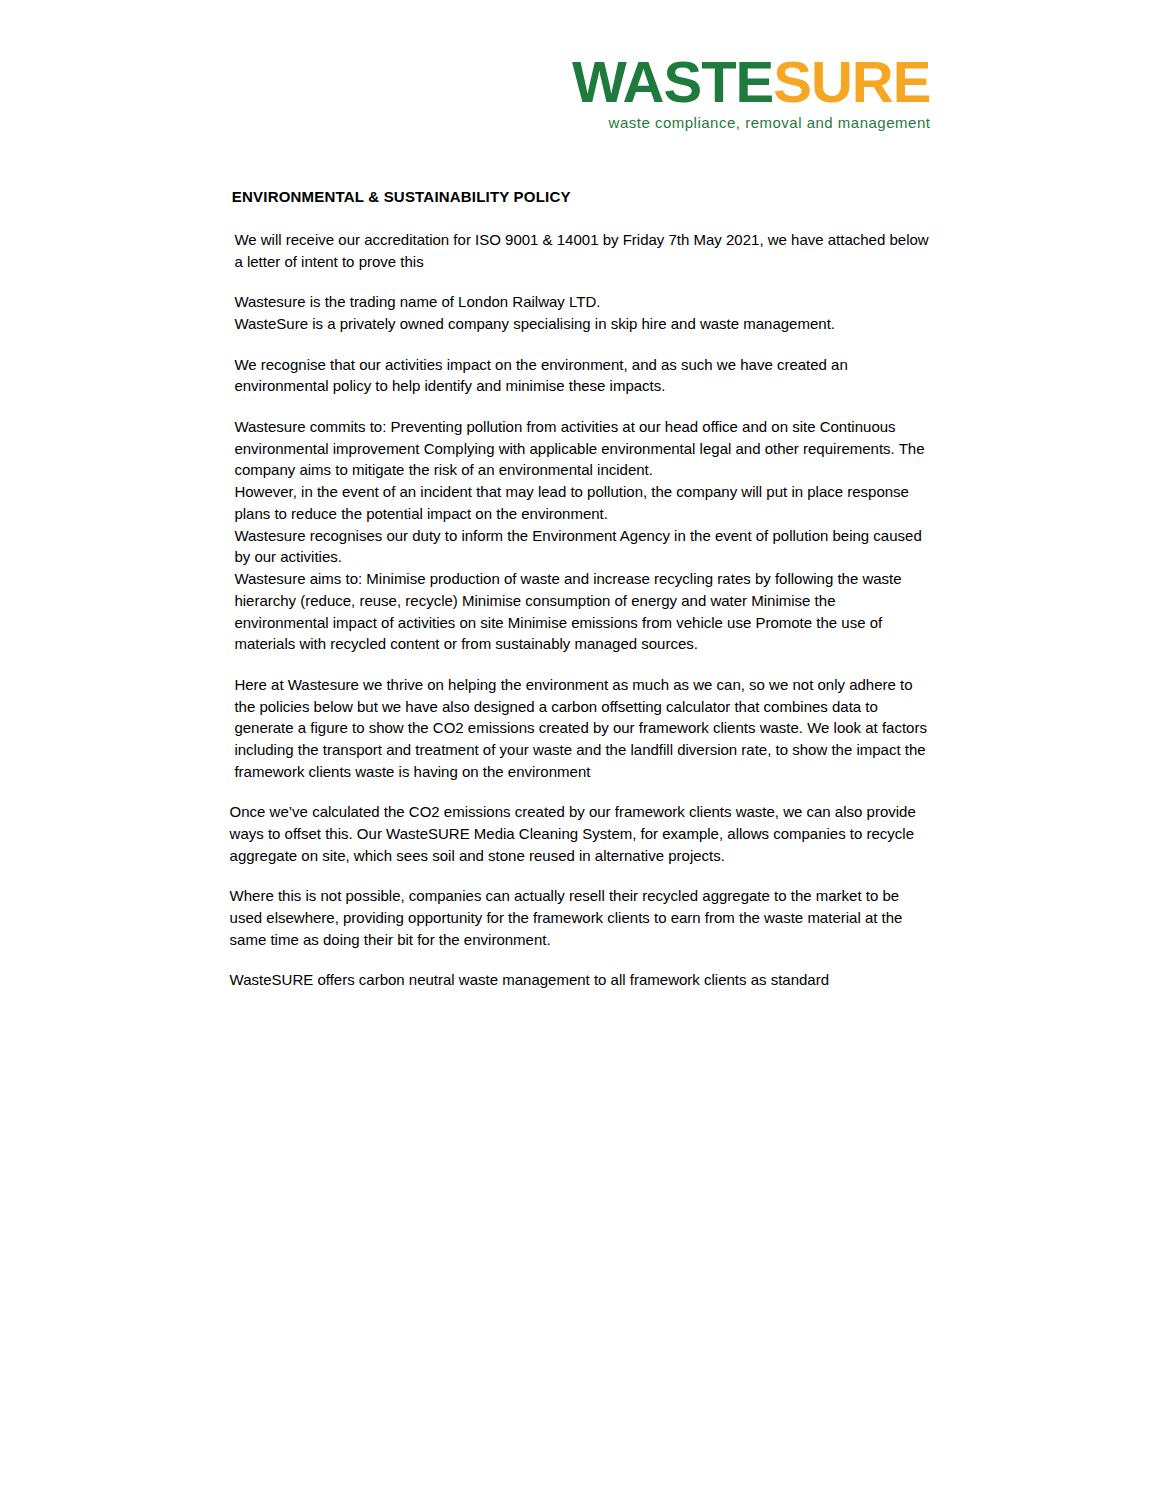WASTE SURE
waste compliance, removal and management
ENVIRONMENTAL & SUSTAINABILITY POLICY
We will receive our accreditation for ISO 9001 & 14001 by Friday 7th May 2021, we have attached below a letter of intent to prove this
Wastesure is the trading name of London Railway LTD.
WasteSure is a privately owned company specialising in skip hire and waste management.
We recognise that our activities impact on the environment, and as such we have created an environmental policy to help identify and minimise these impacts.
Wastesure commits to: Preventing pollution from activities at our head office and on site Continuous environmental improvement Complying with applicable environmental legal and other requirements. The company aims to mitigate the risk of an environmental incident.
However, in the event of an incident that may lead to pollution, the company will put in place response plans to reduce the potential impact on the environment.
Wastesure recognises our duty to inform the Environment Agency in the event of pollution being caused by our activities.
Wastesure aims to: Minimise production of waste and increase recycling rates by following the waste hierarchy (reduce, reuse, recycle) Minimise consumption of energy and water Minimise the environmental impact of activities on site Minimise emissions from vehicle use Promote the use of materials with recycled content or from sustainably managed sources.
Here at Wastesure we thrive on helping the environment as much as we can, so we not only adhere to the policies below but we have also designed a carbon offsetting calculator that combines data to generate a figure to show the CO2 emissions created by our framework clients waste. We look at factors including the transport and treatment of your waste and the landfill diversion rate, to show the impact the framework clients waste is having on the environment
Once we’ve calculated the CO2 emissions created by our framework clients waste, we can also provide ways to offset this. Our WasteSURE Media Cleaning System, for example, allows companies to recycle aggregate on site, which sees soil and stone reused in alternative projects.
Where this is not possible, companies can actually resell their recycled aggregate to the market to be used elsewhere, providing opportunity for the framework clients to earn from the waste material at the same time as doing their bit for the environment.
WasteSURE offers carbon neutral waste management to all framework clients as standard